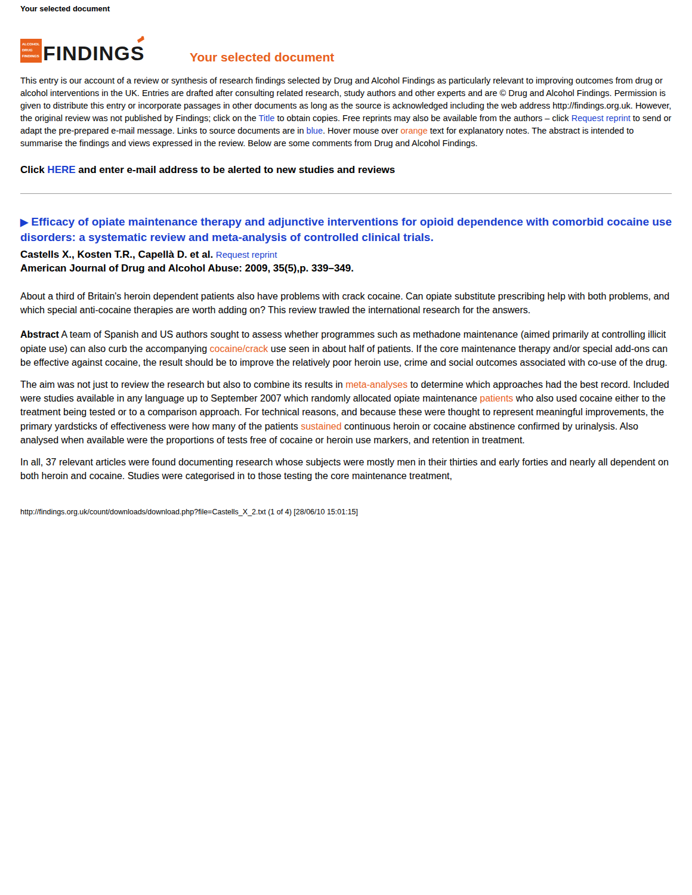Your selected document
ALCOHOL DRUG FINDINGS FINDINGS
Your selected document
This entry is our account of a review or synthesis of research findings selected by Drug and Alcohol Findings as particularly relevant to improving outcomes from drug or alcohol interventions in the UK. Entries are drafted after consulting related research, study authors and other experts and are © Drug and Alcohol Findings. Permission is given to distribute this entry or incorporate passages in other documents as long as the source is acknowledged including the web address http://findings.org.uk. However, the original review was not published by Findings; click on the Title to obtain copies. Free reprints may also be available from the authors – click Request reprint to send or adapt the pre-prepared e-mail message. Links to source documents are in blue. Hover mouse over orange text for explanatory notes. The abstract is intended to summarise the findings and views expressed in the review. Below are some comments from Drug and Alcohol Findings.
Click HERE and enter e-mail address to be alerted to new studies and reviews
▶ Efficacy of opiate maintenance therapy and adjunctive interventions for opioid dependence with comorbid cocaine use disorders: a systematic review and meta-analysis of controlled clinical trials.
Castells X., Kosten T.R., Capellà D. et al. Request reprint
American Journal of Drug and Alcohol Abuse: 2009, 35(5),p. 339–349.
About a third of Britain's heroin dependent patients also have problems with crack cocaine. Can opiate substitute prescribing help with both problems, and which special anti-cocaine therapies are worth adding on? This review trawled the international research for the answers.
Abstract A team of Spanish and US authors sought to assess whether programmes such as methadone maintenance (aimed primarily at controlling illicit opiate use) can also curb the accompanying cocaine/crack use seen in about half of patients. If the core maintenance therapy and/or special add-ons can be effective against cocaine, the result should be to improve the relatively poor heroin use, crime and social outcomes associated with co-use of the drug.
The aim was not just to review the research but also to combine its results in meta-analyses to determine which approaches had the best record. Included were studies available in any language up to September 2007 which randomly allocated opiate maintenance patients who also used cocaine either to the treatment being tested or to a comparison approach. For technical reasons, and because these were thought to represent meaningful improvements, the primary yardsticks of effectiveness were how many of the patients sustained continuous heroin or cocaine abstinence confirmed by urinalysis. Also analysed when available were the proportions of tests free of cocaine or heroin use markers, and retention in treatment.
In all, 37 relevant articles were found documenting research whose subjects were mostly men in their thirties and early forties and nearly all dependent on both heroin and cocaine. Studies were categorised in to those testing the core maintenance treatment,
http://findings.org.uk/count/downloads/download.php?file=Castells_X_2.txt (1 of 4) [28/06/10 15:01:15]